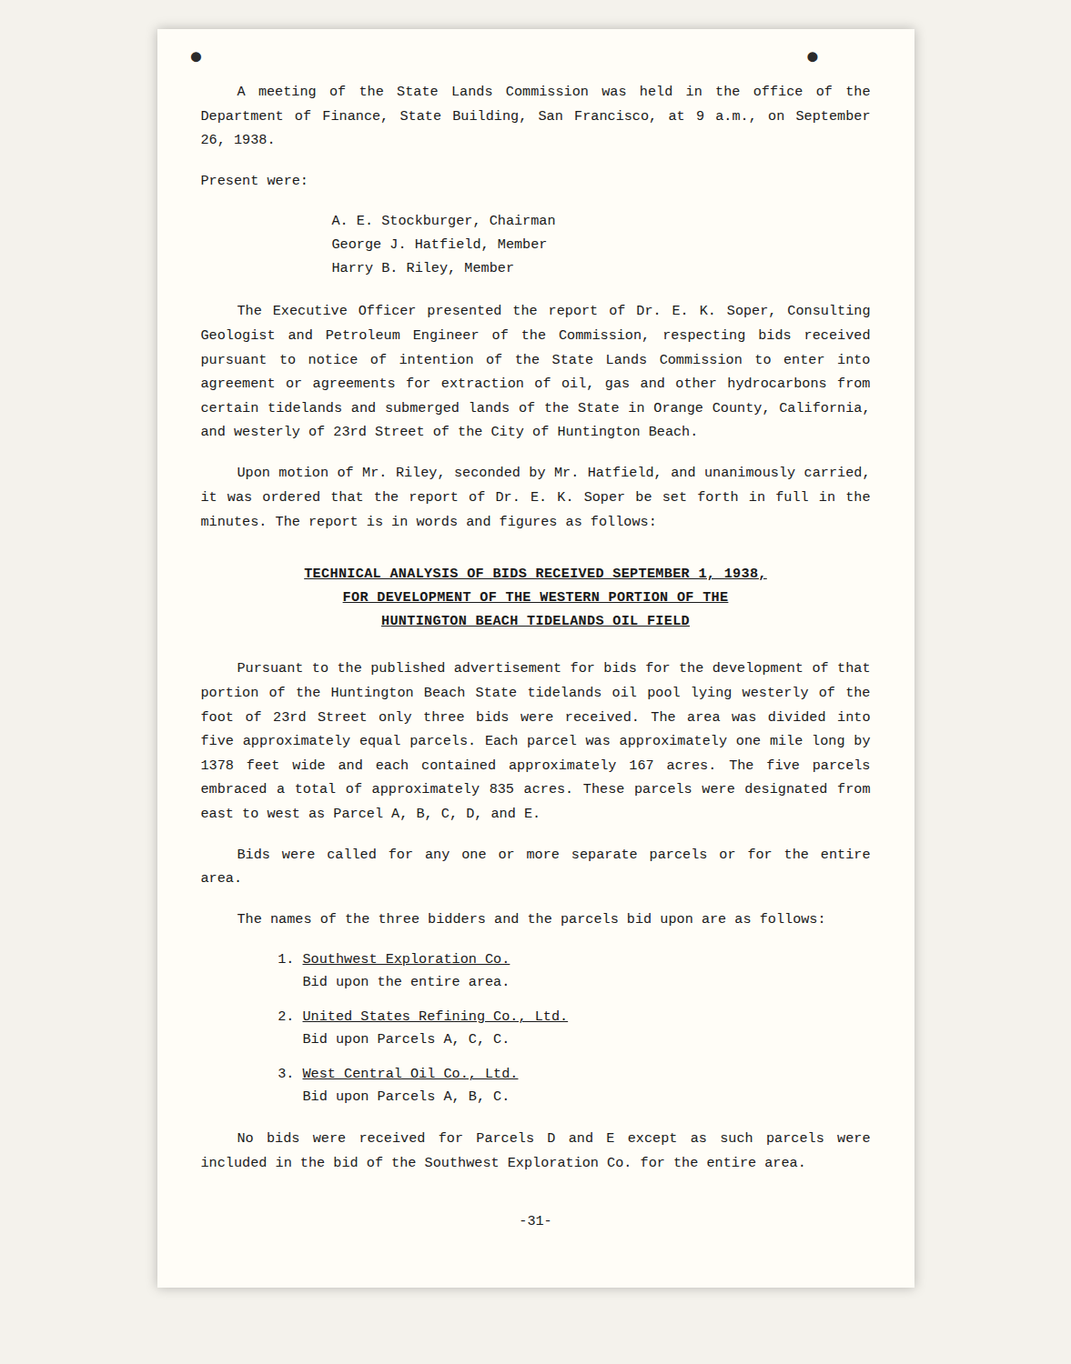● ●
A meeting of the State Lands Commission was held in the office of the Department of Finance, State Building, San Francisco, at 9 a.m., on September 26, 1938.
Present were:
A. E. Stockburger, Chairman
George J. Hatfield, Member
Harry B. Riley, Member
The Executive Officer presented the report of Dr. E. K. Soper, Consulting Geologist and Petroleum Engineer of the Commission, respecting bids received pursuant to notice of intention of the State Lands Commission to enter into agreement or agreements for extraction of oil, gas and other hydrocarbons from certain tidelands and submerged lands of the State in Orange County, California, and westerly of 23rd Street of the City of Huntington Beach.
Upon motion of Mr. Riley, seconded by Mr. Hatfield, and unanimously carried, it was ordered that the report of Dr. E. K. Soper be set forth in full in the minutes. The report is in words and figures as follows:
Technical Analysis of Bids Received September 1, 1938,
for Development of the Western Portion of the
Huntington Beach Tidelands Oil Field
Pursuant to the published advertisement for bids for the development of that portion of the Huntington Beach State tidelands oil pool lying westerly of the foot of 23rd Street only three bids were received. The area was divided into five approximately equal parcels. Each parcel was approximately one mile long by 1378 feet wide and each contained approximately 167 acres. The five parcels embraced a total of approximately 835 acres. These parcels were designated from east to west as Parcel A, B, C, D, and E.
Bids were called for any one or more separate parcels or for the entire area.
The names of the three bidders and the parcels bid upon are as follows:
Southwest Exploration Co. Bid upon the entire area.
United States Refining Co., Ltd. Bid upon Parcels A, C, C.
West Central Oil Co., Ltd. Bid upon Parcels A, B, C.
No bids were received for Parcels D and E except as such parcels were included in the bid of the Southwest Exploration Co. for the entire area.
-31-